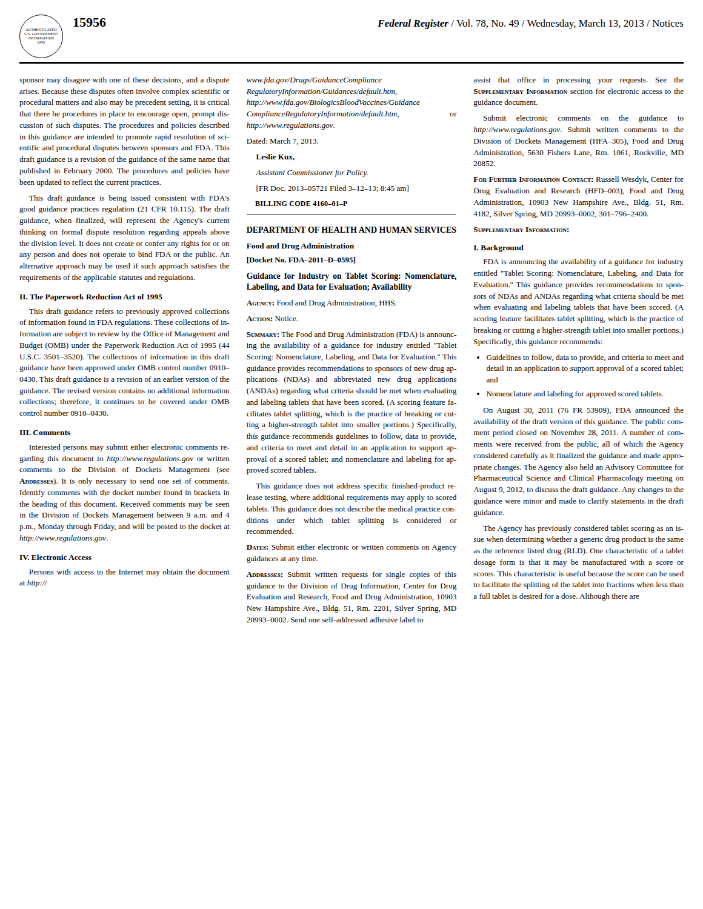Authenticated
U.S. Government
Information
GPO
15956
Federal Register / Vol. 78, No. 49 / Wednesday, March 13, 2013 / Notices
sponsor may disagree with one of these decisions, and a dispute arises. Because these disputes often involve complex scientific or procedural matters and also may be precedent setting, it is critical that there be procedures in place to encourage open, prompt discussion of such disputes. The procedures and policies described in this guidance are intended to promote rapid resolution of scientific and procedural disputes between sponsors and FDA. This draft guidance is a revision of the guidance of the same name that published in February 2000. The procedures and policies have been updated to reflect the current practices.
This draft guidance is being issued consistent with FDA's good guidance practices regulation (21 CFR 10.115). The draft guidance, when finalized, will represent the Agency's current thinking on formal dispute resolution regarding appeals above the division level. It does not create or confer any rights for or on any person and does not operate to bind FDA or the public. An alternative approach may be used if such approach satisfies the requirements of the applicable statutes and regulations.
II. The Paperwork Reduction Act of 1995
This draft guidance refers to previously approved collections of information found in FDA regulations. These collections of information are subject to review by the Office of Management and Budget (OMB) under the Paperwork Reduction Act of 1995 (44 U.S.C. 3501–3520). The collections of information in this draft guidance have been approved under OMB control number 0910–0430. This draft guidance is a revision of an earlier version of the guidance. The revised version contains no additional information collections; therefore, it continues to be covered under OMB control number 0910–0430.
III. Comments
Interested persons may submit either electronic comments regarding this document to http://www.regulations.gov or written comments to the Division of Dockets Management (see Addresses). It is only necessary to send one set of comments. Identify comments with the docket number found in brackets in the heading of this document. Received comments may be seen in the Division of Dockets Management between 9 a.m. and 4 p.m., Monday through Friday, and will be posted to the docket at http://www.regulations.gov.
IV. Electronic Access
Persons with access to the Internet may obtain the document at http://
www.fda.gov/Drugs/GuidanceCompliance RegulatoryInformation/Guidances/default.htm, http://www.fda.gov/BiologicsBloodVaccines/Guidance ComplianceRegulatoryInformation/default.htm, or http://www.regulations.gov.
Dated: March 7, 2013.
Leslie Kux,
Assistant Commissioner for Policy.
[FR Doc. 2013–05721 Filed 3–12–13; 8:45 am]
BILLING CODE 4160–01–P
DEPARTMENT OF HEALTH AND HUMAN SERVICES
Food and Drug Administration
[Docket No. FDA–2011–D–0595]
Guidance for Industry on Tablet Scoring: Nomenclature, Labeling, and Data for Evaluation; Availability
Agency: Food and Drug Administration, HHS.
Action: Notice.
Summary: The Food and Drug Administration (FDA) is announcing the availability of a guidance for industry entitled ''Tablet Scoring: Nomenclature, Labeling, and Data for Evaluation.'' This guidance provides recommendations to sponsors of new drug applications (NDAs) and abbreviated new drug applications (ANDAs) regarding what criteria should be met when evaluating and labeling tablets that have been scored. (A scoring feature facilitates tablet splitting, which is the practice of breaking or cutting a higher-strength tablet into smaller portions.) Specifically, this guidance recommends guidelines to follow, data to provide, and criteria to meet and detail in an application to support approval of a scored tablet; and nomenclature and labeling for approved scored tablets.
This guidance does not address specific finished-product release testing, where additional requirements may apply to scored tablets. This guidance does not describe the medical practice conditions under which tablet splitting is considered or recommended.
Dates: Submit either electronic or written comments on Agency guidances at any time.
Addresses: Submit written requests for single copies of this guidance to the Division of Drug Information, Center for Drug Evaluation and Research, Food and Drug Administration, 10903 New Hampshire Ave., Bldg. 51, Rm. 2201, Silver Spring, MD 20993–0002. Send one self-addressed adhesive label to
assist that office in processing your requests. See the Supplementary Information section for electronic access to the guidance document.
Submit electronic comments on the guidance to http://www.regulations.gov. Submit written comments to the Division of Dockets Management (HFA–305), Food and Drug Administration, 5630 Fishers Lane, Rm. 1061, Rockville, MD 20852.
For Further Information Contact: Russell Wesdyk, Center for Drug Evaluation and Research (HFD–003), Food and Drug Administration, 10903 New Hampshire Ave., Bldg. 51, Rm. 4182, Silver Spring, MD 20993–0002, 301–796–2400.
Supplementary Information:
I. Background
FDA is announcing the availability of a guidance for industry entitled ''Tablet Scoring: Nomenclature, Labeling, and Data for Evaluation.'' This guidance provides recommendations to sponsors of NDAs and ANDAs regarding what criteria should be met when evaluating and labeling tablets that have been scored. (A scoring feature facilitates tablet splitting, which is the practice of breaking or cutting a higher-strength tablet into smaller portions.) Specifically, this guidance recommends:
Guidelines to follow, data to provide, and criteria to meet and detail in an application to support approval of a scored tablet; and
Nomenclature and labeling for approved scored tablets.
On August 30, 2011 (76 FR 53909), FDA announced the availability of the draft version of this guidance. The public comment period closed on November 28, 2011. A number of comments were received from the public, all of which the Agency considered carefully as it finalized the guidance and made appropriate changes. The Agency also held an Advisory Committee for Pharmaceutical Science and Clinical Pharmacology meeting on August 9, 2012, to discuss the draft guidance. Any changes to the guidance were minor and made to clarify statements in the draft guidance.
The Agency has previously considered tablet scoring as an issue when determining whether a generic drug product is the same as the reference listed drug (RLD). One characteristic of a tablet dosage form is that it may be manufactured with a score or scores. This characteristic is useful because the score can be used to facilitate the splitting of the tablet into fractions when less than a full tablet is desired for a dose. Although there are